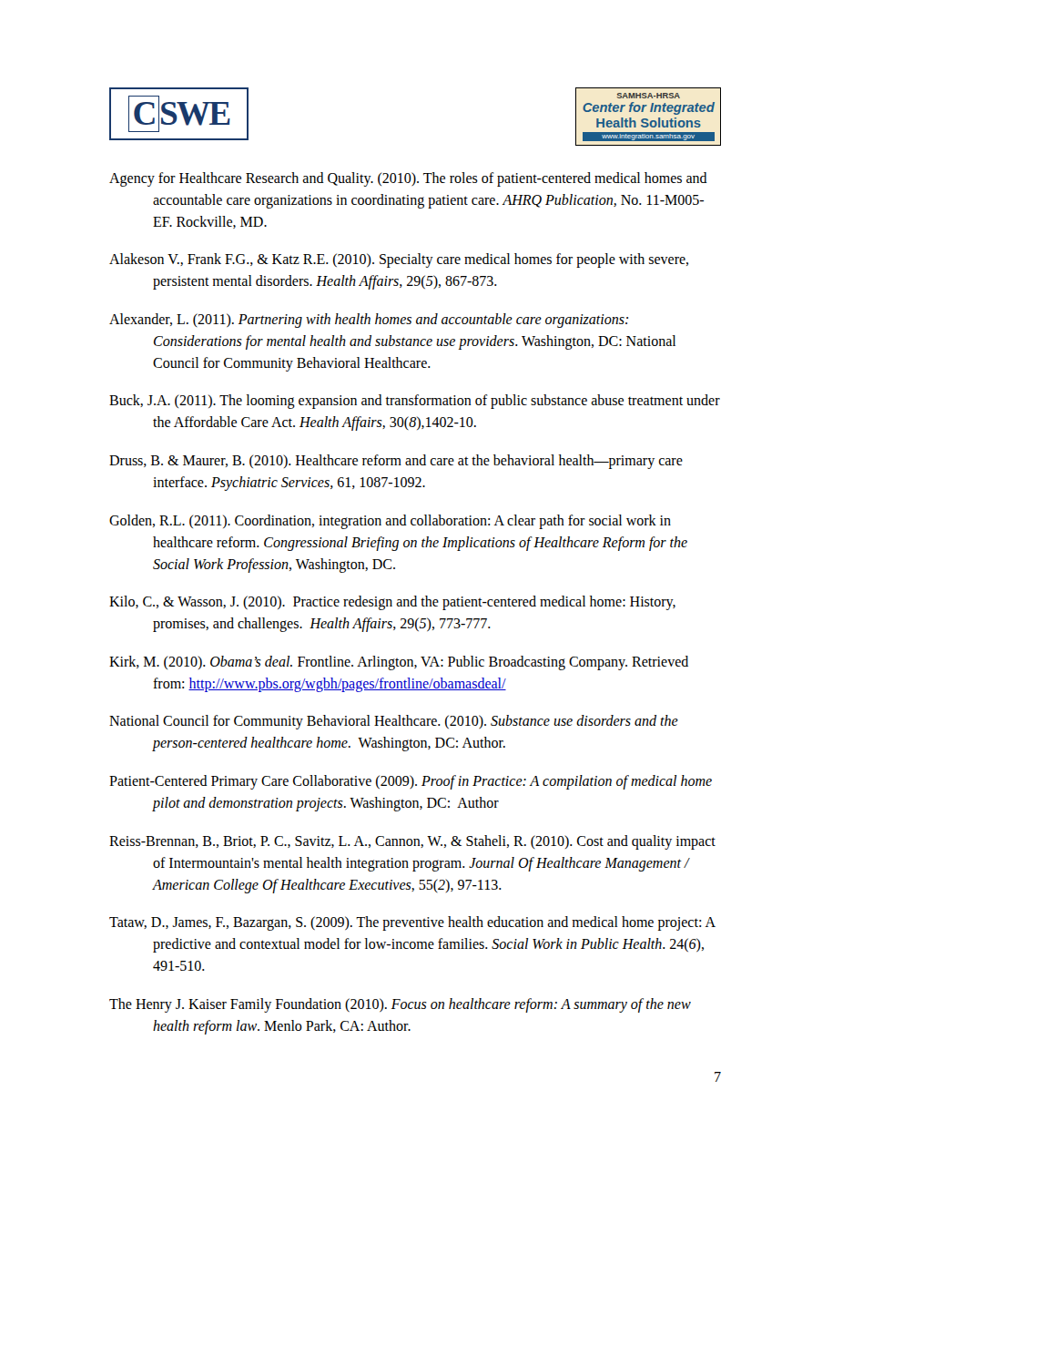CSWE
SAMHSA-HRSA
Center for Integrated
Health Solutions
www.integration.samhsa.gov
Agency for Healthcare Research and Quality. (2010). The roles of patient-centered medical homes and accountable care organizations in coordinating patient care. AHRQ Publication, No. 11-M005-EF. Rockville, MD.
Alakeson V., Frank F.G., & Katz R.E. (2010). Specialty care medical homes for people with severe, persistent mental disorders. Health Affairs, 29(5), 867-873.
Alexander, L. (2011). Partnering with health homes and accountable care organizations: Considerations for mental health and substance use providers. Washington, DC: National Council for Community Behavioral Healthcare.
Buck, J.A. (2011). The looming expansion and transformation of public substance abuse treatment under the Affordable Care Act. Health Affairs, 30(8),1402-10.
Druss, B. & Maurer, B. (2010). Healthcare reform and care at the behavioral health—primary care interface. Psychiatric Services, 61, 1087-1092.
Golden, R.L. (2011). Coordination, integration and collaboration: A clear path for social work in healthcare reform. Congressional Briefing on the Implications of Healthcare Reform for the Social Work Profession, Washington, DC.
Kilo, C., & Wasson, J. (2010). Practice redesign and the patient-centered medical home: History, promises, and challenges. Health Affairs, 29(5), 773-777.
Kirk, M. (2010). Obama’s deal. Frontline. Arlington, VA: Public Broadcasting Company. Retrieved from: http://www.pbs.org/wgbh/pages/frontline/obamasdeal/
National Council for Community Behavioral Healthcare. (2010). Substance use disorders and the person-centered healthcare home. Washington, DC: Author.
Patient-Centered Primary Care Collaborative (2009). Proof in Practice: A compilation of medical home pilot and demonstration projects. Washington, DC: Author
Reiss-Brennan, B., Briot, P. C., Savitz, L. A., Cannon, W., & Staheli, R. (2010). Cost and quality impact of Intermountain's mental health integration program. Journal Of Healthcare Management / American College Of Healthcare Executives, 55(2), 97-113.
Tataw, D., James, F., Bazargan, S. (2009). The preventive health education and medical home project: A predictive and contextual model for low-income families. Social Work in Public Health. 24(6), 491-510.
The Henry J. Kaiser Family Foundation (2010). Focus on healthcare reform: A summary of the new health reform law. Menlo Park, CA: Author.
7